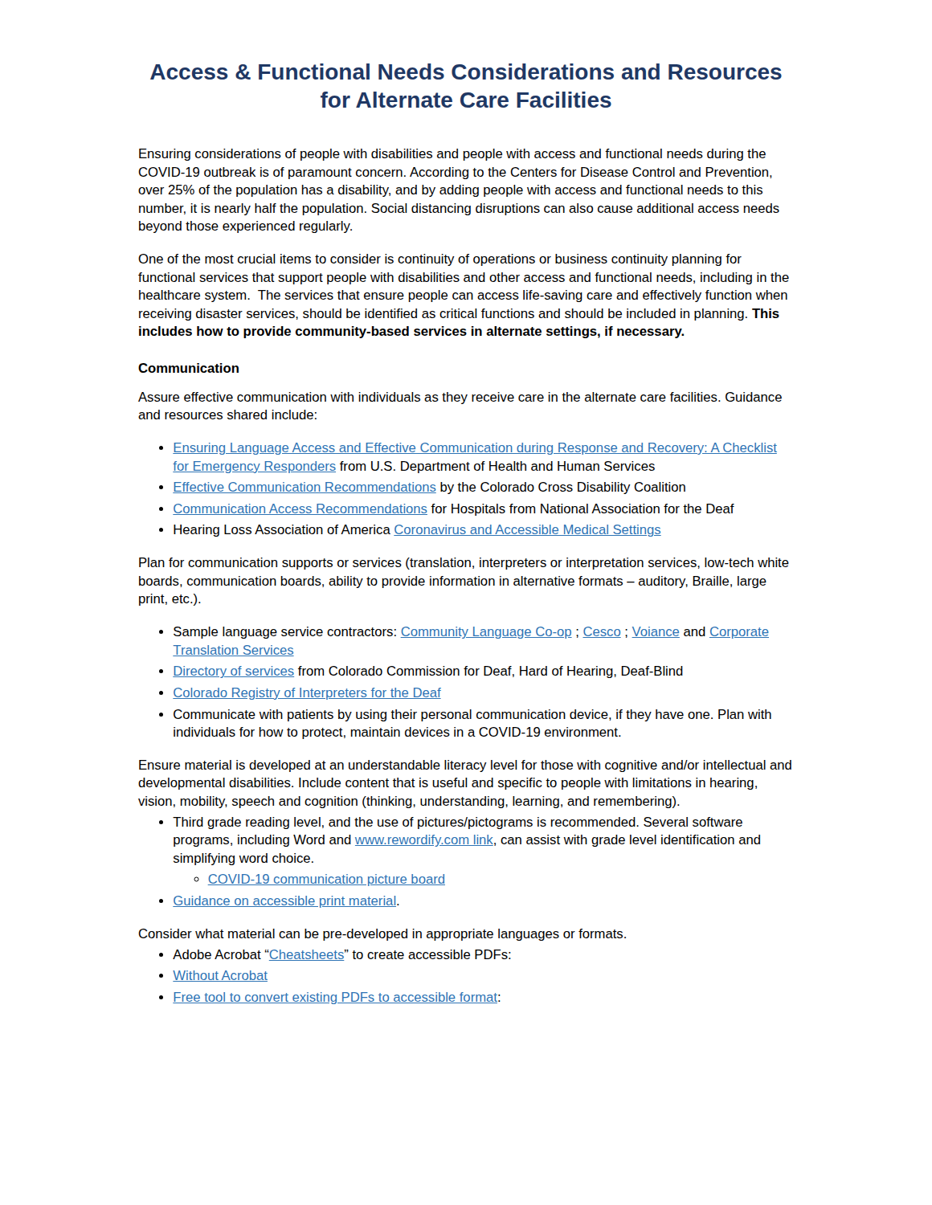Access & Functional Needs Considerations and Resources for Alternate Care Facilities
Ensuring considerations of people with disabilities and people with access and functional needs during the COVID-19 outbreak is of paramount concern. According to the Centers for Disease Control and Prevention, over 25% of the population has a disability, and by adding people with access and functional needs to this number, it is nearly half the population. Social distancing disruptions can also cause additional access needs beyond those experienced regularly.
One of the most crucial items to consider is continuity of operations or business continuity planning for functional services that support people with disabilities and other access and functional needs, including in the healthcare system. The services that ensure people can access life-saving care and effectively function when receiving disaster services, should be identified as critical functions and should be included in planning. This includes how to provide community-based services in alternate settings, if necessary.
Communication
Assure effective communication with individuals as they receive care in the alternate care facilities. Guidance and resources shared include:
Ensuring Language Access and Effective Communication during Response and Recovery: A Checklist for Emergency Responders from U.S. Department of Health and Human Services
Effective Communication Recommendations by the Colorado Cross Disability Coalition
Communication Access Recommendations for Hospitals from National Association for the Deaf
Hearing Loss Association of America Coronavirus and Accessible Medical Settings
Plan for communication supports or services (translation, interpreters or interpretation services, low-tech white boards, communication boards, ability to provide information in alternative formats – auditory, Braille, large print, etc.).
Sample language service contractors: Community Language Co-op ; Cesco ; Voiance and Corporate Translation Services
Directory of services from Colorado Commission for Deaf, Hard of Hearing, Deaf-Blind
Colorado Registry of Interpreters for the Deaf
Communicate with patients by using their personal communication device, if they have one. Plan with individuals for how to protect, maintain devices in a COVID-19 environment.
Ensure material is developed at an understandable literacy level for those with cognitive and/or intellectual and developmental disabilities. Include content that is useful and specific to people with limitations in hearing, vision, mobility, speech and cognition (thinking, understanding, learning, and remembering).
Third grade reading level, and the use of pictures/pictograms is recommended. Several software programs, including Word and www.rewordify.com link, can assist with grade level identification and simplifying word choice.
COVID-19 communication picture board
Guidance on accessible print material.
Consider what material can be pre-developed in appropriate languages or formats.
Adobe Acrobat “Cheatsheets” to create accessible PDFs:
Without Acrobat
Free tool to convert existing PDFs to accessible format: